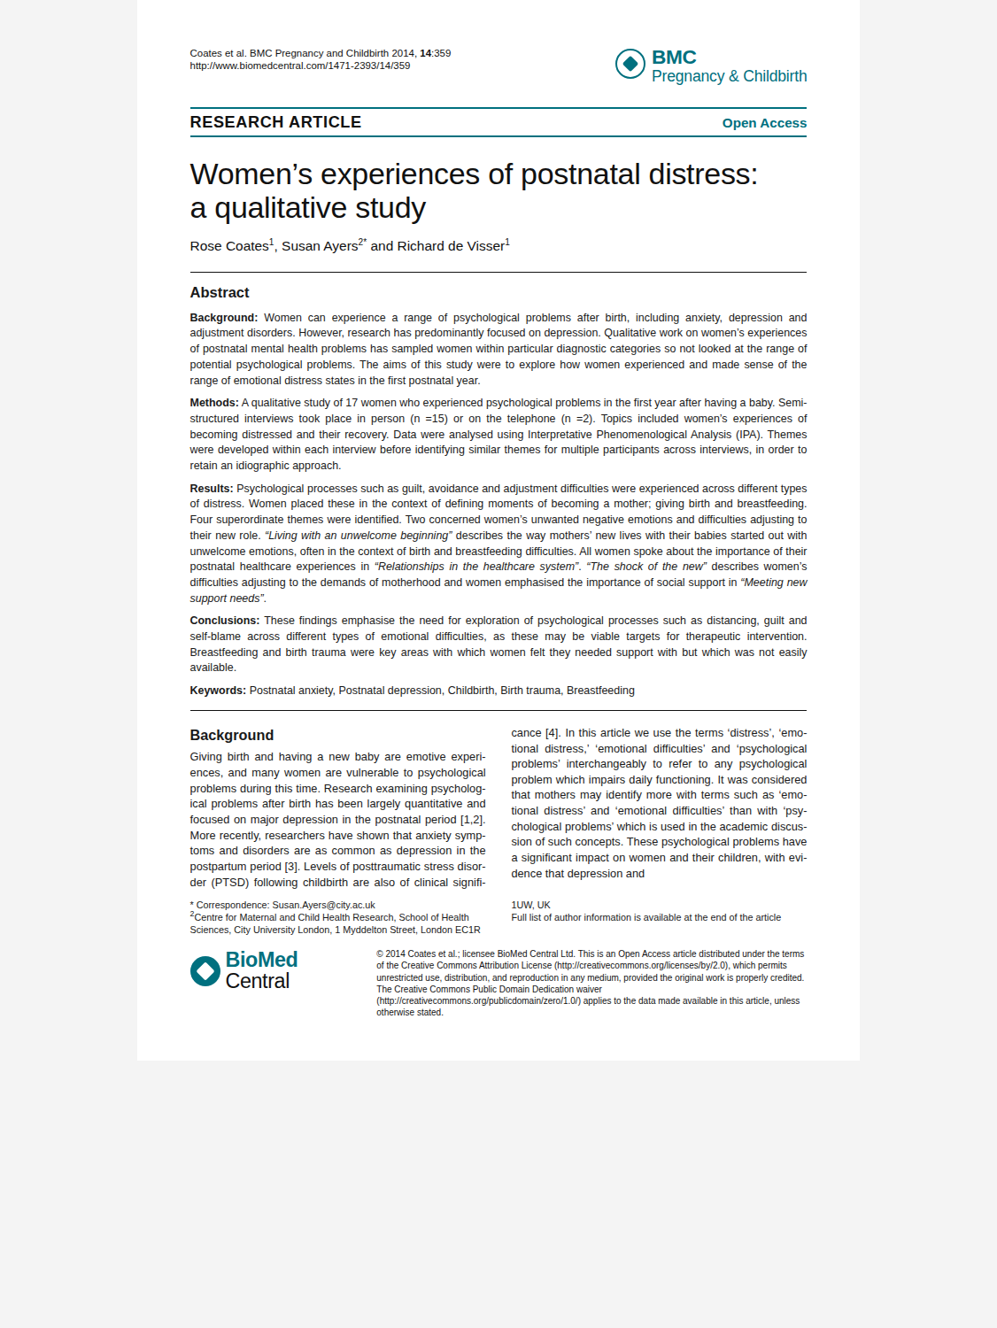Coates et al. BMC Pregnancy and Childbirth 2014, 14:359
http://www.biomedcentral.com/1471-2393/14/359
BMC
Pregnancy & Childbirth
RESEARCH ARTICLE
Open Access
Women’s experiences of postnatal distress:
a qualitative study
Rose Coates1, Susan Ayers2* and Richard de Visser1
Abstract
Background: Women can experience a range of psychological problems after birth, including anxiety, depression and adjustment disorders. However, research has predominantly focused on depression. Qualitative work on women’s experiences of postnatal mental health problems has sampled women within particular diagnostic categories so not looked at the range of potential psychological problems. The aims of this study were to explore how women experienced and made sense of the range of emotional distress states in the first postnatal year.
Methods: A qualitative study of 17 women who experienced psychological problems in the first year after having a baby. Semi-structured interviews took place in person (n =15) or on the telephone (n =2). Topics included women’s experiences of becoming distressed and their recovery. Data were analysed using Interpretative Phenomenological Analysis (IPA). Themes were developed within each interview before identifying similar themes for multiple participants across interviews, in order to retain an idiographic approach.
Results: Psychological processes such as guilt, avoidance and adjustment difficulties were experienced across different types of distress. Women placed these in the context of defining moments of becoming a mother; giving birth and breastfeeding. Four superordinate themes were identified. Two concerned women’s unwanted negative emotions and difficulties adjusting to their new role. “Living with an unwelcome beginning” describes the way mothers’ new lives with their babies started out with unwelcome emotions, often in the context of birth and breastfeeding difficulties. All women spoke about the importance of their postnatal healthcare experiences in “Relationships in the healthcare system”. “The shock of the new” describes women’s difficulties adjusting to the demands of motherhood and women emphasised the importance of social support in “Meeting new support needs”.
Conclusions: These findings emphasise the need for exploration of psychological processes such as distancing, guilt and self-blame across different types of emotional difficulties, as these may be viable targets for therapeutic intervention. Breastfeeding and birth trauma were key areas with which women felt they needed support with but which was not easily available.
Keywords: Postnatal anxiety, Postnatal depression, Childbirth, Birth trauma, Breastfeeding
Background
Giving birth and having a new baby are emotive experiences, and many women are vulnerable to psychological problems during this time. Research examining psychological problems after birth has been largely quantitative and focused on major depression in the postnatal period [1,2]. More recently, researchers have shown that anxiety symptoms and disorders are as common as depression in the postpartum period [3]. Levels of posttraumatic stress disorder (PTSD) following childbirth are also of clinical significance [4]. In this article we use the terms ‘distress’, ‘emotional distress,’ ‘emotional difficulties’ and ‘psychological problems’ interchangeably to refer to any psychological problem which impairs daily functioning. It was considered that mothers may identify more with terms such as ‘emotional distress’ and ‘emotional difficulties’ than with ‘psychological problems’ which is used in the academic discussion of such concepts. These psychological problems have a significant impact on women and their children, with evidence that depression and
* Correspondence: Susan.Ayers@city.ac.uk
2Centre for Maternal and Child Health Research, School of Health Sciences, City University London, 1 Myddelton Street, London EC1R 1UW, UK
Full list of author information is available at the end of the article
BioMed Central
© 2014 Coates et al.; licensee BioMed Central Ltd. This is an Open Access article distributed under the terms of the Creative Commons Attribution License (http://creativecommons.org/licenses/by/2.0), which permits unrestricted use, distribution, and reproduction in any medium, provided the original work is properly credited. The Creative Commons Public Domain Dedication waiver (http://creativecommons.org/publicdomain/zero/1.0/) applies to the data made available in this article, unless otherwise stated.